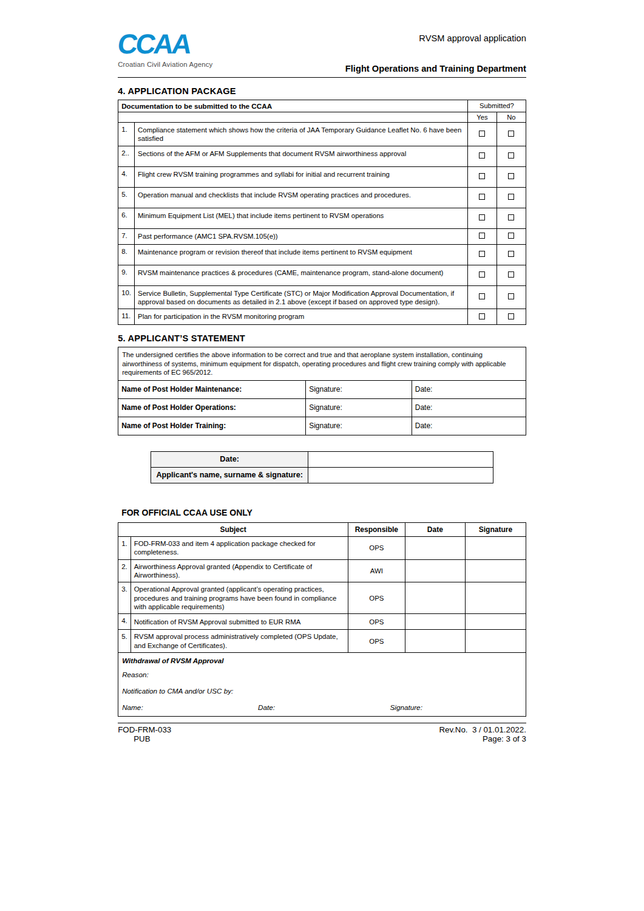CCAA
Croatian Civil Aviation Agency
RVSM approval application
Flight Operations and Training Department
4. APPLICATION PACKAGE
| Documentation to be submitted to the CCAA | Submitted? |
| --- | --- |
| | Yes | No |
| 1. | Compliance statement which shows how the criteria of JAA Temporary Guidance Leaflet No. 6 have been satisfied | | |
| 2.. | Sections of the AFM or AFM Supplements that document RVSM airworthiness approval | | |
| 4. | Flight crew RVSM training programmes and syllabi for initial and recurrent training | | |
| 5. | Operation manual and checklists that include RVSM operating practices and procedures. | | |
| 6. | Minimum Equipment List (MEL) that include items pertinent to RVSM operations | | |
| 7. | Past performance (AMC1 SPA.RVSM.105(e)) | | |
| 8. | Maintenance program or revision thereof that include items pertinent to RVSM equipment | | |
| 9. | RVSM maintenance practices & procedures (CAME, maintenance program, stand-alone document) | | |
| 10. | Service Bulletin, Supplemental Type Certificate (STC) or Major Modification Approval Documentation, if approval based on documents as detailed in 2.1 above (except if based on approved type design). | | |
| 11. | Plan for participation in the RVSM monitoring program | | |
5. APPLICANT’S STATEMENT
| The undersigned certifies the above information to be correct and true and that aeroplane system installation, continuing airworthiness of systems, minimum equipment for dispatch, operating procedures and flight crew training comply with applicable requirements of EC 965/2012. |
| Name of Post Holder Maintenance: | Signature: | Date: |
| Name of Post Holder Operations: | Signature: | Date: |
| Name of Post Holder Training: | Signature: | Date: |
| Date: | |
| Applicant's name, surname & signature: | |
FOR OFFICIAL CCAA USE ONLY
| Subject | Responsible | Date | Signature |
| --- | --- | --- | --- |
| 1. | FOD-FRM-033 and item 4 application package checked for completeness. | OPS | | |
| 2. | Airworthiness Approval granted (Appendix to Certificate of Airworthiness). | AWI | | |
| 3. | Operational Approval granted (applicant’s operating practices, procedures and training programs have been found in compliance with applicable requirements) | OPS | | |
| 4. | Notification of RVSM Approval submitted to EUR RMA | OPS | | |
| 5. | RVSM approval process administratively completed (OPS Update, and Exchange of Certificates). | OPS | | |
Withdrawal of RVSM Approval
Reason:
Notification to CMA and/or USC by:
Name: Date: Signature:
FOD-FRM-033
PUB
Rev.No. 3 / 01.01.2022.
Page: 3 of 3